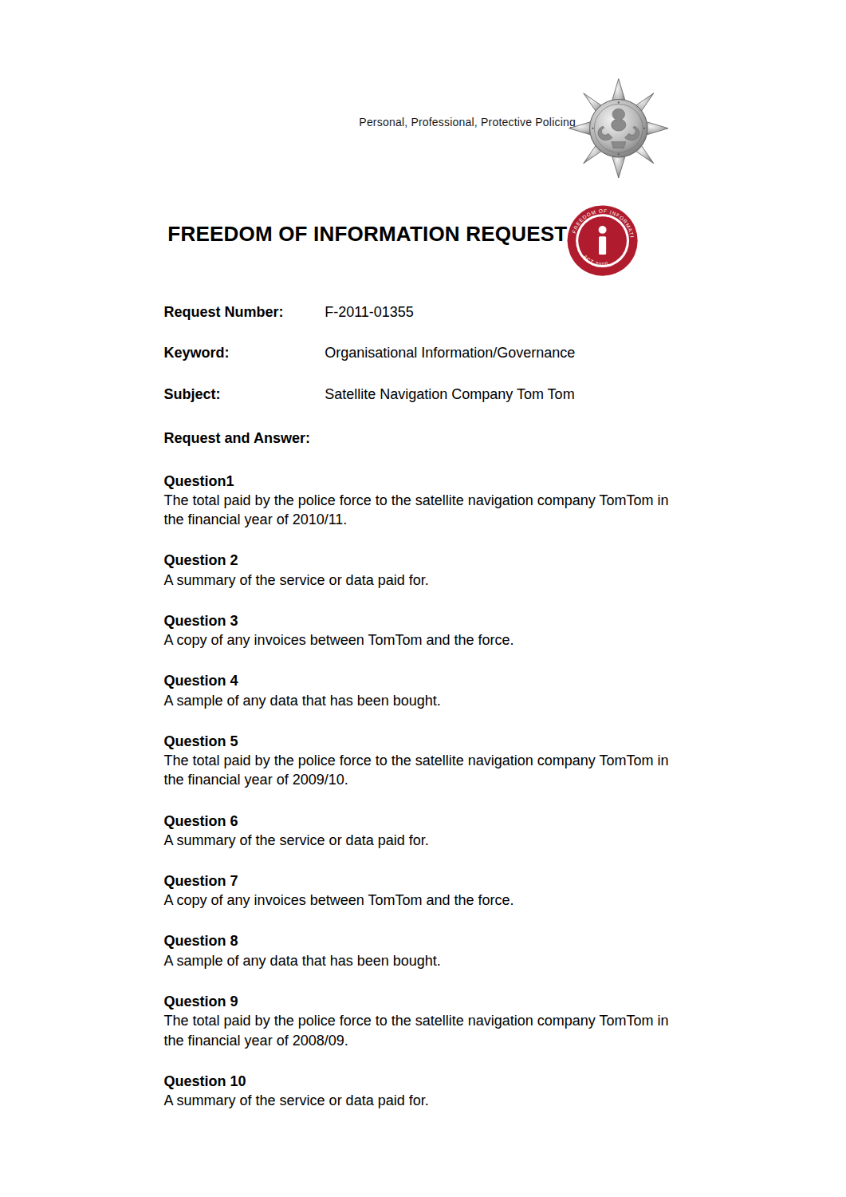Personal, Professional, Protective Policing
FREEDOM OF INFORMATION REQUEST
FREEDOM OF INFORMATION ACT 2000
| Request Number: | F-2011-01355 |
| Keyword: | Organisational Information/Governance |
| Subject: | Satellite Navigation Company Tom Tom |
Request and Answer:
Question1
The total paid by the police force to the satellite navigation company TomTom in the financial year of 2010/11.
Question 2
A summary of the service or data paid for.
Question 3
A copy of any invoices between TomTom and the force.
Question 4
A sample of any data that has been bought.
Question 5
The total paid by the police force to the satellite navigation company TomTom in the financial year of 2009/10.
Question 6
A summary of the service or data paid for.
Question 7
A copy of any invoices between TomTom and the force.
Question 8
A sample of any data that has been bought.
Question 9
The total paid by the police force to the satellite navigation company TomTom in the financial year of 2008/09.
Question 10
A summary of the service or data paid for.